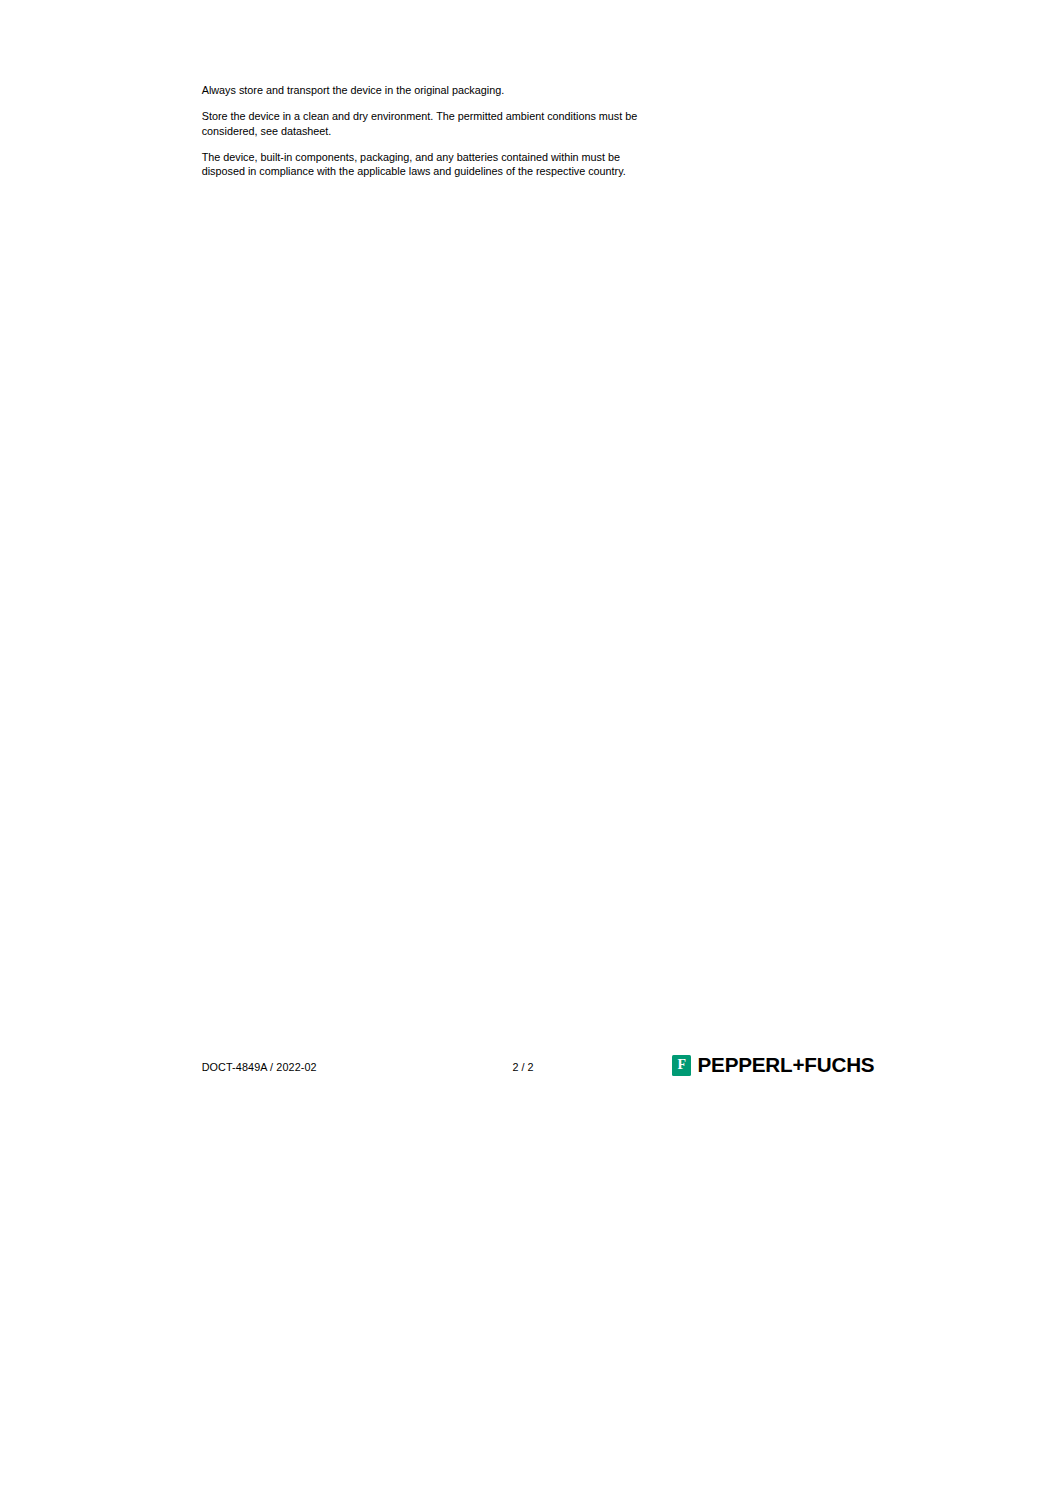Always store and transport the device in the original packaging.
Store the device in a clean and dry environment. The permitted ambient conditions must be considered, see datasheet.
The device, built-in components, packaging, and any batteries contained within must be disposed in compliance with the applicable laws and guidelines of the respective country.
DOCT-4849A / 2022-02
2 / 2
PEPPERL+FUCHS